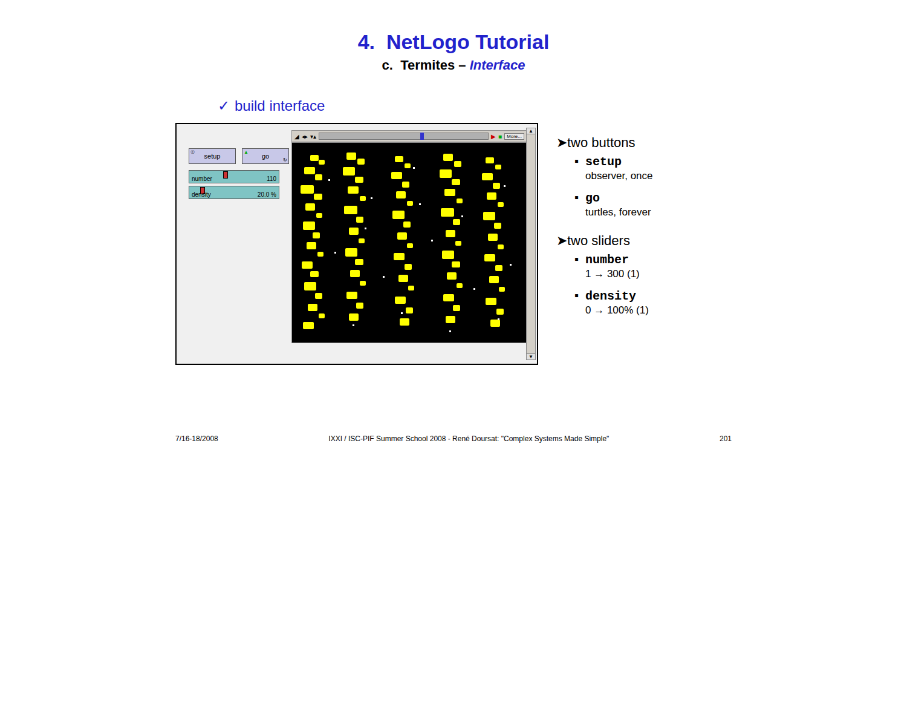4. NetLogo Tutorial
c. Termites – Interface
✓build interface
☉setup
▲go↻
number 110
density 20.0 %
◢ ◂▸ ▾▴ ▶ ■ More...
▲
▼
➤two buttons
setup observer, once
go turtles, forever
➤two sliders
number 1 → 300 (1)
density 0 → 100% (1)
7/16-18/2008 IXXI / ISC-PIF Summer School 2008 - René Doursat: "Complex Systems Made Simple" 201